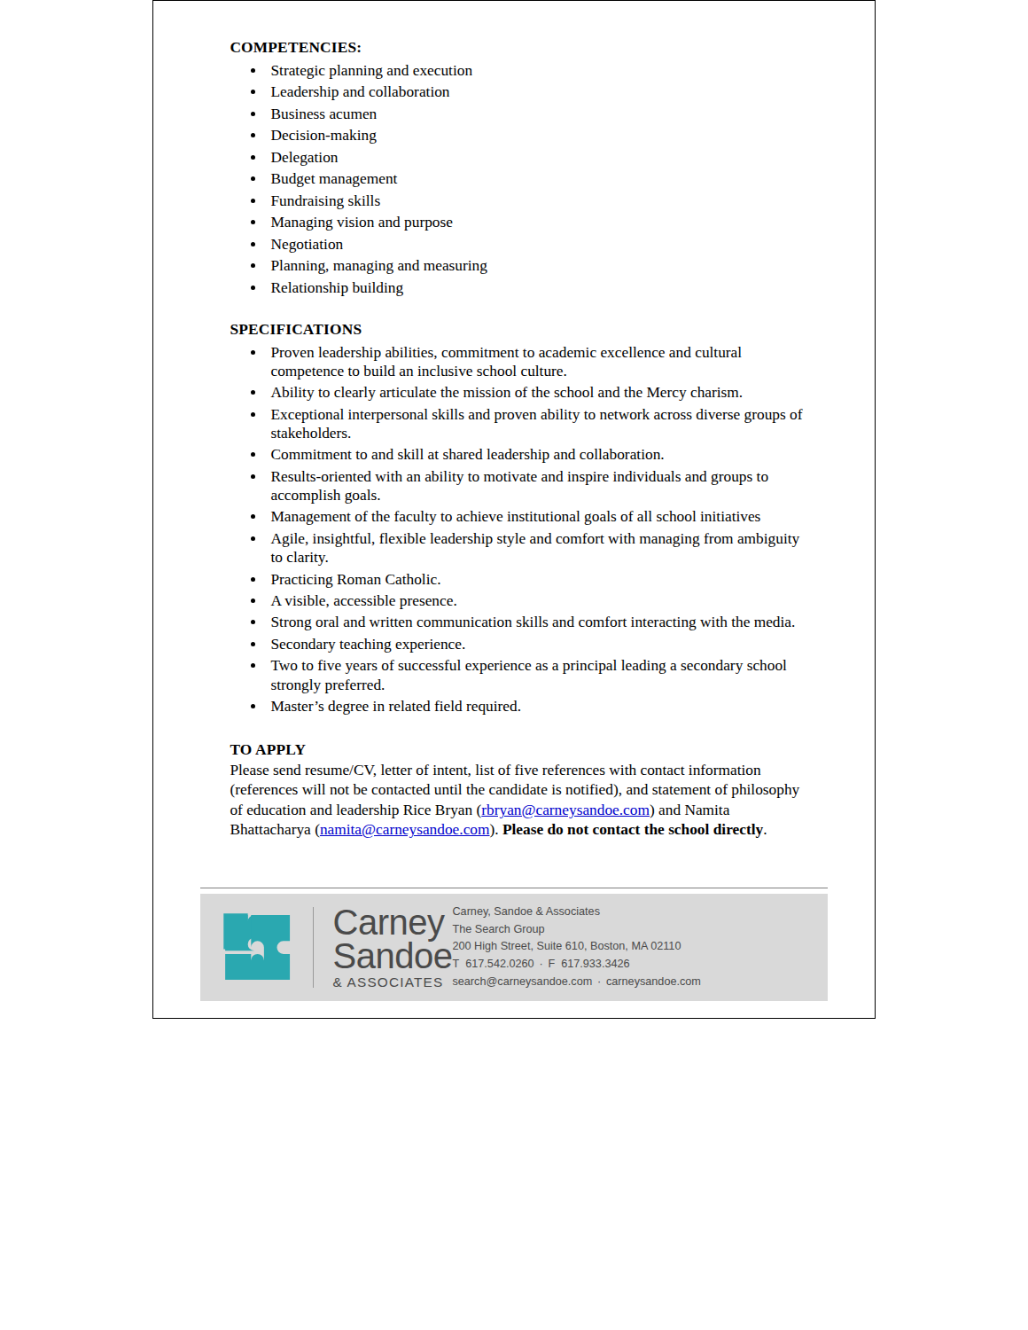COMPETENCIES:
Strategic planning and execution
Leadership and collaboration
Business acumen
Decision-making
Delegation
Budget management
Fundraising skills
Managing vision and purpose
Negotiation
Planning, managing and measuring
Relationship building
SPECIFICATIONS
Proven leadership abilities, commitment to academic excellence and cultural competence to build an inclusive school culture.
Ability to clearly articulate the mission of the school and the Mercy charism.
Exceptional interpersonal skills and proven ability to network across diverse groups of stakeholders.
Commitment to and skill at shared leadership and collaboration.
Results-oriented with an ability to motivate and inspire individuals and groups to accomplish goals.
Management of the faculty to achieve institutional goals of all school initiatives
Agile, insightful, flexible leadership style and comfort with managing from ambiguity to clarity.
Practicing Roman Catholic.
A visible, accessible presence.
Strong oral and written communication skills and comfort interacting with the media.
Secondary teaching experience.
Two to five years of successful experience as a principal leading a secondary school strongly preferred.
Master’s degree in related field required.
TO APPLY
Please send resume/CV, letter of intent, list of five references with contact information (references will not be contacted until the candidate is notified), and statement of philosophy of education and leadership Rice Bryan (rbryan@carneysandoe.com) and Namita Bhattacharya (namita@carneysandoe.com). Please do not contact the school directly.
Carney Sandoe & ASSOCIATES
Carney, Sandoe & Associates
The Search Group
200 High Street, Suite 610, Boston, MA 02110
T 617.542.0260·F 617.933.3426
search@carneysandoe.com·carneysandoe.com